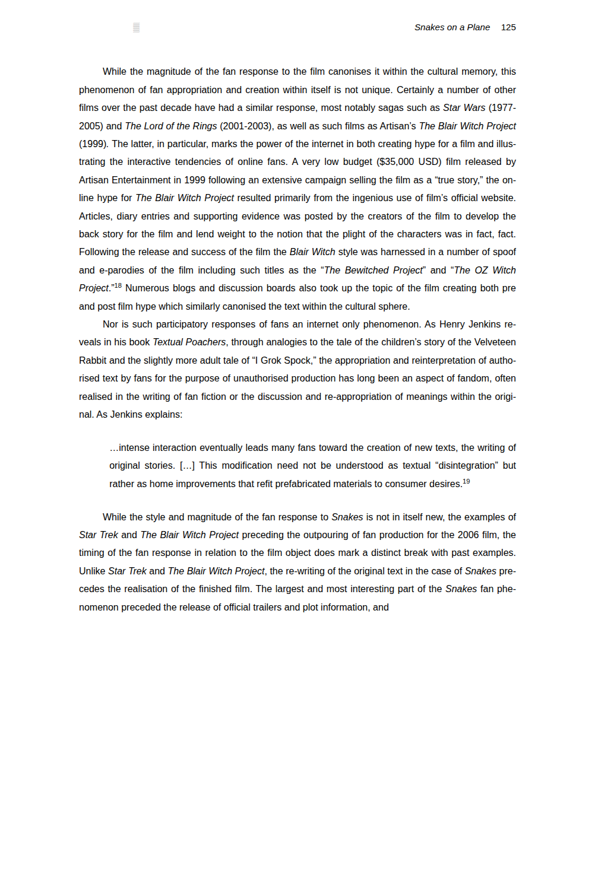▒ Snakes on a Plane 125
While the magnitude of the fan response to the film canonises it within the cultural memory, this phenomenon of fan appropriation and creation within itself is not unique. Certainly a number of other films over the past decade have had a similar response, most notably sagas such as Star Wars (1977-2005) and The Lord of the Rings (2001-2003), as well as such films as Artisan’s The Blair Witch Project (1999). The latter, in particular, marks the power of the internet in both creating hype for a film and illustrating the interactive tendencies of online fans. A very low budget ($35,000 USD) film released by Artisan Entertainment in 1999 following an extensive campaign selling the film as a “true story,” the online hype for The Blair Witch Project resulted primarily from the ingenious use of film’s official website. Articles, diary entries and supporting evidence was posted by the creators of the film to develop the back story for the film and lend weight to the notion that the plight of the characters was in fact, fact. Following the release and success of the film the Blair Witch style was harnessed in a number of spoof and e-parodies of the film including such titles as the “The Bewitched Project” and “The OZ Witch Project.”18 Numerous blogs and discussion boards also took up the topic of the film creating both pre and post film hype which similarly canonised the text within the cultural sphere.
Nor is such participatory responses of fans an internet only phenomenon. As Henry Jenkins reveals in his book Textual Poachers, through analogies to the tale of the children’s story of the Velveteen Rabbit and the slightly more adult tale of “I Grok Spock,” the appropriation and reinterpretation of authorised text by fans for the purpose of unauthorised production has long been an aspect of fandom, often realised in the writing of fan fiction or the discussion and re-appropriation of meanings within the original. As Jenkins explains:
…intense interaction eventually leads many fans toward the creation of new texts, the writing of original stories. […] This modification need not be understood as textual “disintegration” but rather as home improvements that refit prefabricated materials to consumer desires.19
While the style and magnitude of the fan response to Snakes is not in itself new, the examples of Star Trek and The Blair Witch Project preceding the outpouring of fan production for the 2006 film, the timing of the fan response in relation to the film object does mark a distinct break with past examples. Unlike Star Trek and The Blair Witch Project, the re-writing of the original text in the case of Snakes precedes the realisation of the finished film. The largest and most interesting part of the Snakes fan phenomenon preceded the release of official trailers and plot information, and